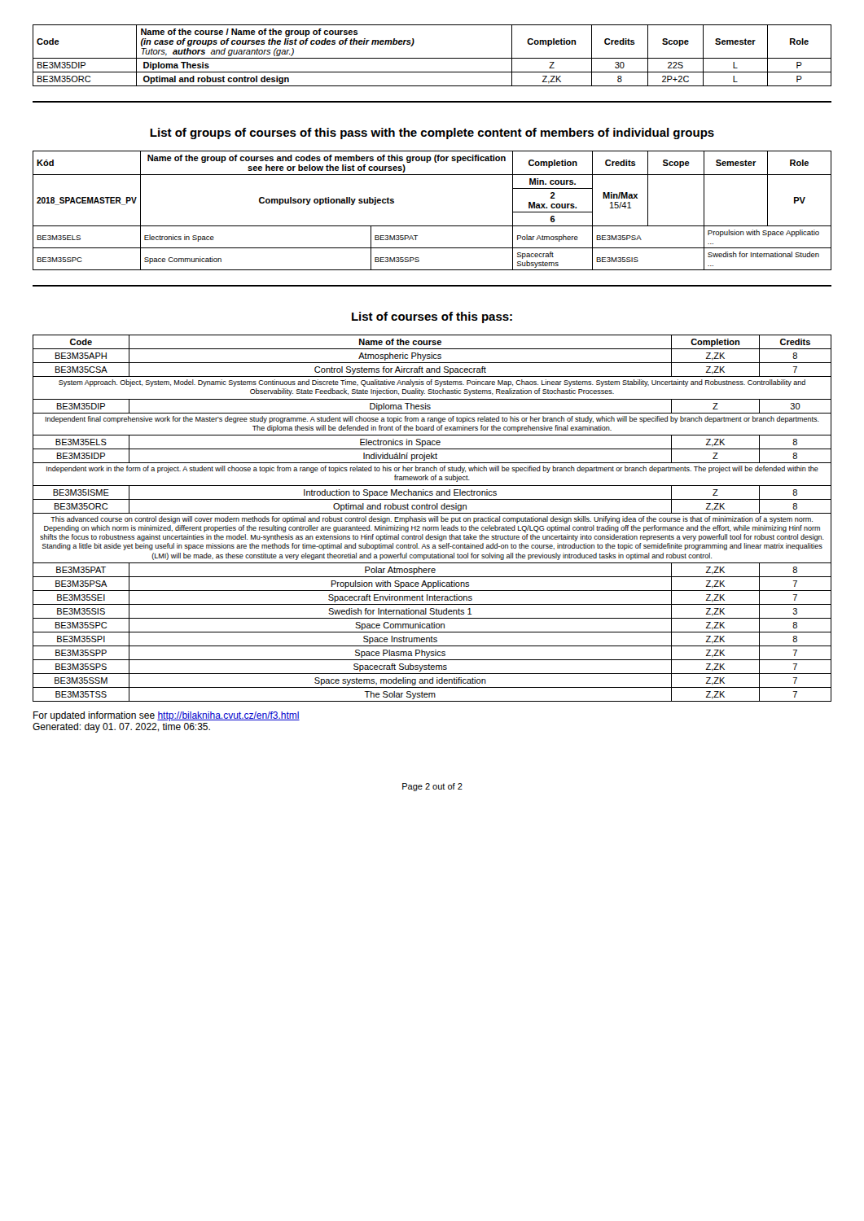| Code | Name of the course / Name of the group of courses (in case of groups of courses the list of codes of their members) Tutors, authors and guarantors (gar.) | Completion | Credits | Scope | Semester | Role |
| BE3M35DIP | Diploma Thesis | Z | 30 | 22S | L | P |
| BE3M35ORC | Optimal and robust control design | Z,ZK | 8 | 2P+2C | L | P |
List of groups of courses of this pass with the complete content of members of individual groups
| Kód | Name of the group of courses and codes of members of this group (for specification see here or below the list of courses) | Completion | Credits | Scope | Semester | Role |
| 2018_SPACEMASTER_PV | Compulsory optionally subjects | Min. cours. | Min/Max 15/41 | | | PV |
| 2 Max. cours. |
| 6 |
| BE3M35ELS | Electronics in Space | BE3M35PAT | Polar Atmosphere | BE3M35PSA | Propulsion with Space Applicatio ... |
| BE3M35SPC | Space Communication | BE3M35SPS | Spacecraft Subsystems | BE3M35SIS | Swedish for International Studen ... |
List of courses of this pass:
| Code | Name of the course | Completion | Credits |
| BE3M35APH | Atmospheric Physics | Z,ZK | 8 |
| BE3M35CSA | Control Systems for Aircraft and Spacecraft | Z,ZK | 7 |
| System Approach. Object, System, Model. Dynamic Systems Continuous and Discrete Time, Qualitative Analysis of Systems. Poincare Map, Chaos. Linear Systems. System Stability, Uncertainty and Robustness. Controllability and Observability. State Feedback, State Injection, Duality. Stochastic Systems, Realization of Stochastic Processes. |
| BE3M35DIP | Diploma Thesis | Z | 30 |
| Independent final comprehensive work for the Master's degree study programme. A student will choose a topic from a range of topics related to his or her branch of study, which will be specified by branch department or branch departments. The diploma thesis will be defended in front of the board of examiners for the comprehensive final examination. |
| BE3M35ELS | Electronics in Space | Z,ZK | 8 |
| BE3M35IDP | Individuální projekt | Z | 8 |
| Independent work in the form of a project. A student will choose a topic from a range of topics related to his or her branch of study, which will be specified by branch department or branch departments. The project will be defended within the framework of a subject. |
| BE3M35ISME | Introduction to Space Mechanics and Electronics | Z | 8 |
| BE3M35ORC | Optimal and robust control design | Z,ZK | 8 |
| This advanced course on control design will cover modern methods for optimal and robust control design. Emphasis will be put on practical computational design skills. Unifying idea of the course is that of minimization of a system norm. Depending on which norm is minimized, different properties of the resulting controller are guaranteed. Minimizing H2 norm leads to the celebrated LQ/LQG optimal control trading off the performance and the effort, while minimizing Hinf norm shifts the focus to robustness against uncertainties in the model. Mu-synthesis as an extensions to Hinf optimal control design that take the structure of the uncertainty into consideration represents a very powerfull tool for robust control design. Standing a little bit aside yet being useful in space missions are the methods for time-optimal and suboptimal control. As a self-contained add-on to the course, introduction to the topic of semidefinite programming and linear matrix inequalities (LMI) will be made, as these constitute a very elegant theoretial and a powerful computational tool for solving all the previously introduced tasks in optimal and robust control. |
| BE3M35PAT | Polar Atmosphere | Z,ZK | 8 |
| BE3M35PSA | Propulsion with Space Applications | Z,ZK | 7 |
| BE3M35SEI | Spacecraft Environment Interactions | Z,ZK | 7 |
| BE3M35SIS | Swedish for International Students 1 | Z,ZK | 3 |
| BE3M35SPC | Space Communication | Z,ZK | 8 |
| BE3M35SPI | Space Instruments | Z,ZK | 8 |
| BE3M35SPP | Space Plasma Physics | Z,ZK | 7 |
| BE3M35SPS | Spacecraft Subsystems | Z,ZK | 7 |
| BE3M35SSM | Space systems, modeling and identification | Z,ZK | 7 |
| BE3M35TSS | The Solar System | Z,ZK | 7 |
For updated information see http://bilakniha.cvut.cz/en/f3.html
Generated: day 01. 07. 2022, time 06:35.
Page 2 out of 2